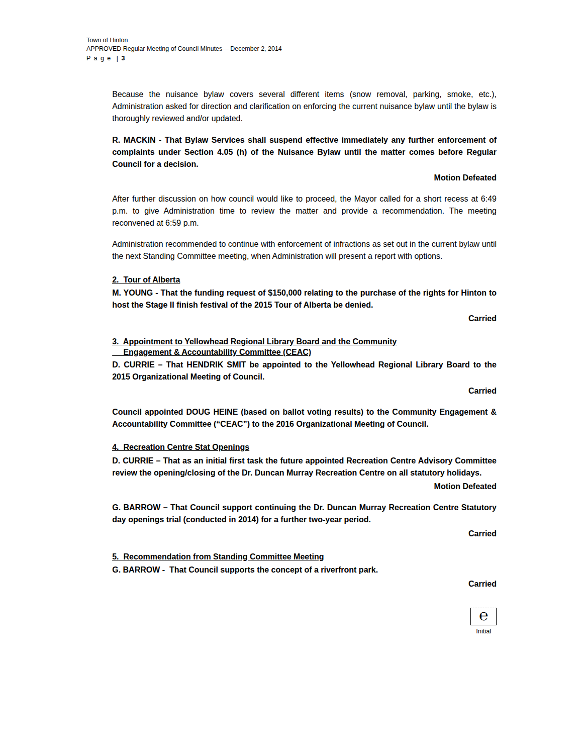Town of Hinton
APPROVED Regular Meeting of Council Minutes— December 2, 2014
P a g e | 3
Because the nuisance bylaw covers several different items (snow removal, parking, smoke, etc.), Administration asked for direction and clarification on enforcing the current nuisance bylaw until the bylaw is thoroughly reviewed and/or updated.
R. MACKIN - That Bylaw Services shall suspend effective immediately any further enforcement of complaints under Section 4.05 (h) of the Nuisance Bylaw until the matter comes before Regular Council for a decision.
Motion Defeated
After further discussion on how council would like to proceed, the Mayor called for a short recess at 6:49 p.m. to give Administration time to review the matter and provide a recommendation. The meeting reconvened at 6:59 p.m.
Administration recommended to continue with enforcement of infractions as set out in the current bylaw until the next Standing Committee meeting, when Administration will present a report with options.
2. Tour of Alberta
M. YOUNG - That the funding request of $150,000 relating to the purchase of the rights for Hinton to host the Stage II finish festival of the 2015 Tour of Alberta be denied.
Carried
3. Appointment to Yellowhead Regional Library Board and the Community
Engagement & Accountability Committee (CEAC)
D. CURRIE – That HENDRIK SMIT be appointed to the Yellowhead Regional Library Board to the 2015 Organizational Meeting of Council.
Carried
Council appointed DOUG HEINE (based on ballot voting results) to the Community Engagement & Accountability Committee (“CEAC”) to the 2016 Organizational Meeting of Council.
4. Recreation Centre Stat Openings
D. CURRIE – That as an initial first task the future appointed Recreation Centre Advisory Committee review the opening/closing of the Dr. Duncan Murray Recreation Centre on all statutory holidays.
Motion Defeated
G. BARROW – That Council support continuing the Dr. Duncan Murray Recreation Centre Statutory day openings trial (conducted in 2014) for a further two-year period.
Carried
5. Recommendation from Standing Committee Meeting
G. BARROW - That Council supports the concept of a riverfront park.
Carried
℮
Initial